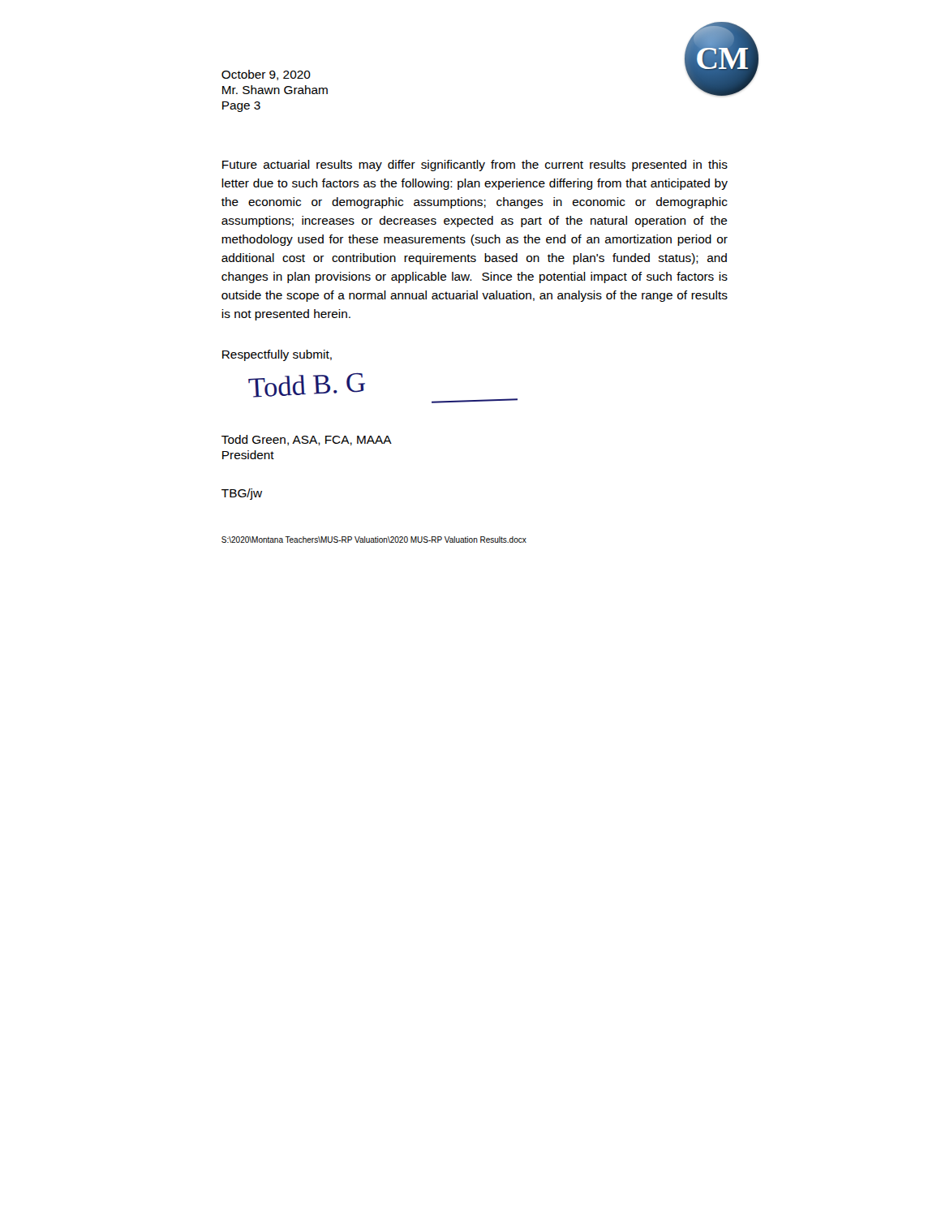CM
October 9, 2020
Mr. Shawn Graham
Page 3
Future actuarial results may differ significantly from the current results presented in this letter due to such factors as the following: plan experience differing from that anticipated by the economic or demographic assumptions; changes in economic or demographic assumptions; increases or decreases expected as part of the natural operation of the methodology used for these measurements (such as the end of an amortization period or additional cost or contribution requirements based on the plan's funded status); and changes in plan provisions or applicable law. Since the potential impact of such factors is outside the scope of a normal annual actuarial valuation, an analysis of the range of results is not presented herein.
Respectfully submit,
Todd B. G
Todd Green, ASA, FCA, MAAA
President
TBG/jw
S:\2020\Montana Teachers\MUS-RP Valuation\2020 MUS-RP Valuation Results.docx